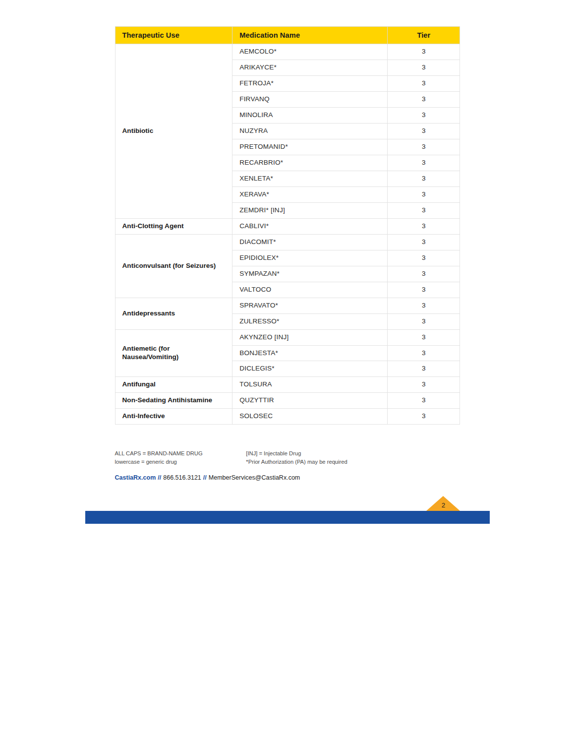| Therapeutic Use | Medication Name | Tier |
| --- | --- | --- |
| Antibiotic | AEMCOLO* | 3 |
| ARIKAYCE* | 3 |
| FETROJA* | 3 |
| FIRVANQ | 3 |
| MINOLIRA | 3 |
| NUZYRA | 3 |
| PRETOMANID* | 3 |
| RECARBRIO* | 3 |
| XENLETA* | 3 |
| XERAVA* | 3 |
| ZEMDRI* [INJ] | 3 |
| Anti-Clotting Agent | CABLIVI* | 3 |
| Anticonvulsant (for Seizures) | DIACOMIT* | 3 |
| EPIDIOLEX* | 3 |
| SYMPAZAN* | 3 |
| VALTOCO | 3 |
| Antidepressants | SPRAVATO* | 3 |
| ZULRESSO* | 3 |
| Antiemetic (for Nausea/Vomiting) | AKYNZEO [INJ] | 3 |
| BONJESTA* | 3 |
| DICLEGIS* | 3 |
| Antifungal | TOLSURA | 3 |
| Non-Sedating Antihistamine | QUZYTTIR | 3 |
| Anti-Infective | SOLOSEC | 3 |
ALL CAPS = BRAND-NAME DRUG
lowercase = generic drug
[INJ] = Injectable Drug
*Prior Authorization (PA) may be required
CastiaRx.com//866.516.3121//MemberServices@CastiaRx.com
2